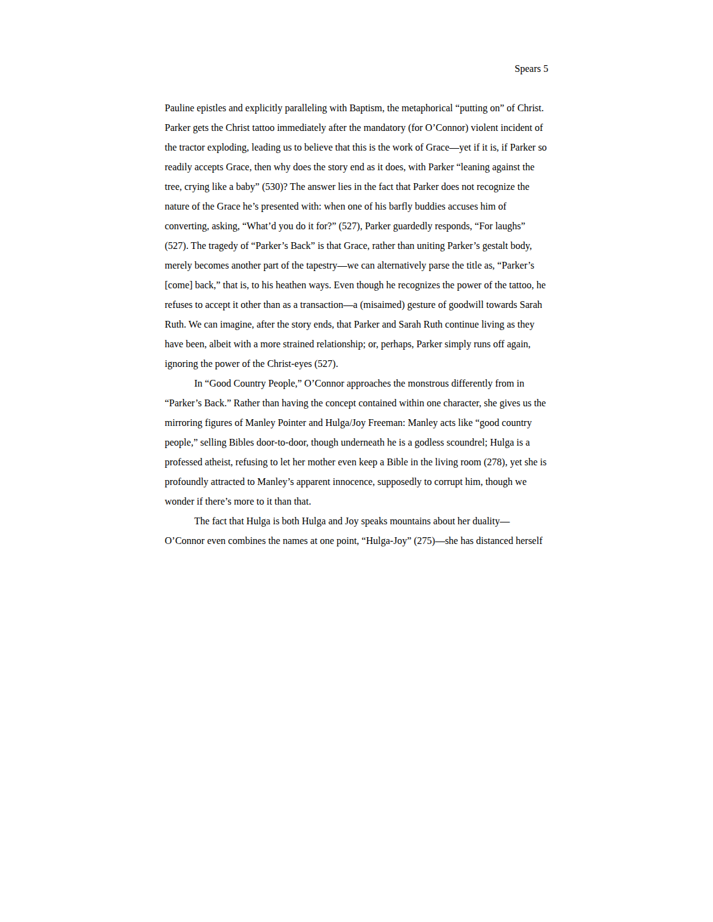Spears 5
Pauline epistles and explicitly paralleling with Baptism, the metaphorical “putting on” of Christ. Parker gets the Christ tattoo immediately after the mandatory (for O’Connor) violent incident of the tractor exploding, leading us to believe that this is the work of Grace—yet if it is, if Parker so readily accepts Grace, then why does the story end as it does, with Parker “leaning against the tree, crying like a baby” (530)? The answer lies in the fact that Parker does not recognize the nature of the Grace he’s presented with: when one of his barfly buddies accuses him of converting, asking, “What’d you do it for?” (527), Parker guardedly responds, “For laughs” (527). The tragedy of “Parker’s Back” is that Grace, rather than uniting Parker’s gestalt body, merely becomes another part of the tapestry—we can alternatively parse the title as, “Parker’s [come] back,” that is, to his heathen ways. Even though he recognizes the power of the tattoo, he refuses to accept it other than as a transaction—a (misaimed) gesture of goodwill towards Sarah Ruth. We can imagine, after the story ends, that Parker and Sarah Ruth continue living as they have been, albeit with a more strained relationship; or, perhaps, Parker simply runs off again, ignoring the power of the Christ-eyes (527).
In “Good Country People,” O’Connor approaches the monstrous differently from in “Parker’s Back.” Rather than having the concept contained within one character, she gives us the mirroring figures of Manley Pointer and Hulga/Joy Freeman: Manley acts like “good country people,” selling Bibles door-to-door, though underneath he is a godless scoundrel; Hulga is a professed atheist, refusing to let her mother even keep a Bible in the living room (278), yet she is profoundly attracted to Manley’s apparent innocence, supposedly to corrupt him, though we wonder if there’s more to it than that.
The fact that Hulga is both Hulga and Joy speaks mountains about her duality—O’Connor even combines the names at one point, “Hulga-Joy” (275)—she has distanced herself